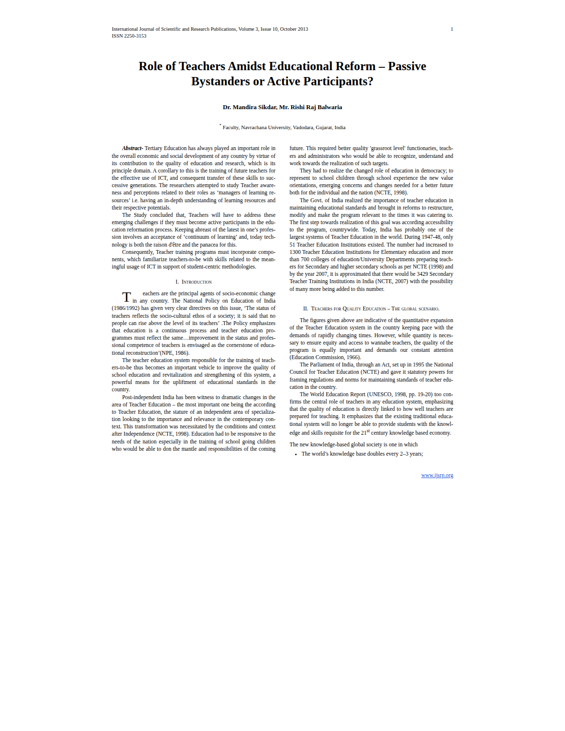International Journal of Scientific and Research Publications, Volume 3, Issue 10, October 2013
ISSN 2250-3153 1
Role of Teachers Amidst Educational Reform – Passive Bystanders or Active Participants?
Dr. Mandira Sikdar, Mr. Rishi Raj Balwaria
* Faculty, Navrachana University, Vadodara, Gujarat, India
Abstract- Tertiary Education has always played an important role in the overall economic and social development of any country by virtue of its contribution to the quality of education and research, which is its principle domain. A corollary to this is the training of future teachers for the effective use of ICT, and consequent transfer of these skills to successive generations. The researchers attempted to study Teacher awareness and perceptions related to their roles as ‘managers of learning resources’ i.e. having an in-depth understanding of learning resources and their respective potentials.
The Study concluded that, Teachers will have to address these emerging challenges if they must become active participants in the education reformation process. Keeping abreast of the latest in one’s profession involves an acceptance of ‘continuum of learning’ and, today technology is both the raison d'être and the panacea for this.
Consequently, Teacher training programs must incorporate components, which familiarize teachers-to-be with skills related to the meaningful usage of ICT in support of student-centric methodologies.
I. Introduction
Teachers are the principal agents of socio-economic change in any country. The National Policy on Education of India (1986/1992) has given very clear directives on this issue, ‘The status of teachers reflects the socio-cultural ethos of a society; it is said that no people can rise above the level of its teachers’ .The Policy emphasizes that education is a continuous process and teacher education programmes must reflect the same…improvement in the status and professional competence of teachers is envisaged as the cornerstone of educational reconstruction’(NPE, 1986).
The teacher education system responsible for the training of teachers-to-be thus becomes an important vehicle to improve the quality of school education and revitalization and strengthening of this system, a powerful means for the upliftment of educational standards in the country.
Post-independent India has been witness to dramatic changes in the area of Teacher Education – the most important one being the according to Teacher Education, the stature of an independent area of specialization looking to the importance and relevance in the contemporary context. This transformation was necessitated by the conditions and context after Independence (NCTE, 1998). Education had to be responsive to the needs of the nation especially in the training of school going children who would be able to don the mantle and responsibilities of the coming future. This required better quality 'grassroot level' functionaries, teachers and administrators who would be able to recognize, understand and work towards the realization of such targets.
They had to realize the changed role of education in democracy; to represent to school children through school experience the new value orientations, emerging concerns and changes needed for a better future both for the individual and the nation (NCTE, 1998).
The Govt. of India realized the importance of teacher education in maintaining educational standards and brought in reforms to restructure, modify and make the program relevant to the times it was catering to. The first step towards realization of this goal was according accessibility to the program, countrywide. Today, India has probably one of the largest systems of Teacher Education in the world. During 1947-48, only 51 Teacher Education Institutions existed. The number had increased to 1300 Teacher Education Institutions for Elementary education and more than 700 colleges of education/University Departments preparing teachers for Secondary and higher secondary schools as per NCTE (1998) and by the year 2007, it is approximated that there would be 3429 Secondary Teacher Training Institutions in India (NCTE, 2007) with the possibility of many more being added to this number.
II. Teachers for Quality Education – The global scenario.
The figures given above are indicative of the quantitative expansion of the Teacher Education system in the country keeping pace with the demands of rapidly changing times. However, while quantity is necessary to ensure equity and access to wannabe teachers, the quality of the program is equally important and demands our constant attention (Education Commission, 1966).
The Parliament of India, through an Act, set up in 1995 the National Council for Teacher Education (NCTE) and gave it statutory powers for framing regulations and norms for maintaining standards of teacher education in the country.
The World Education Report (UNESCO, 1998, pp. 19-20) too confirms the central role of teachers in any education system, emphasizing that the quality of education is directly linked to how well teachers are prepared for teaching. It emphasizes that the existing traditional educational system will no longer be able to provide students with the knowledge and skills requisite for the 21st century knowledge based economy.
The new knowledge-based global society is one in which
The world’s knowledge base doubles every 2–3 years;
www.ijsrp.org